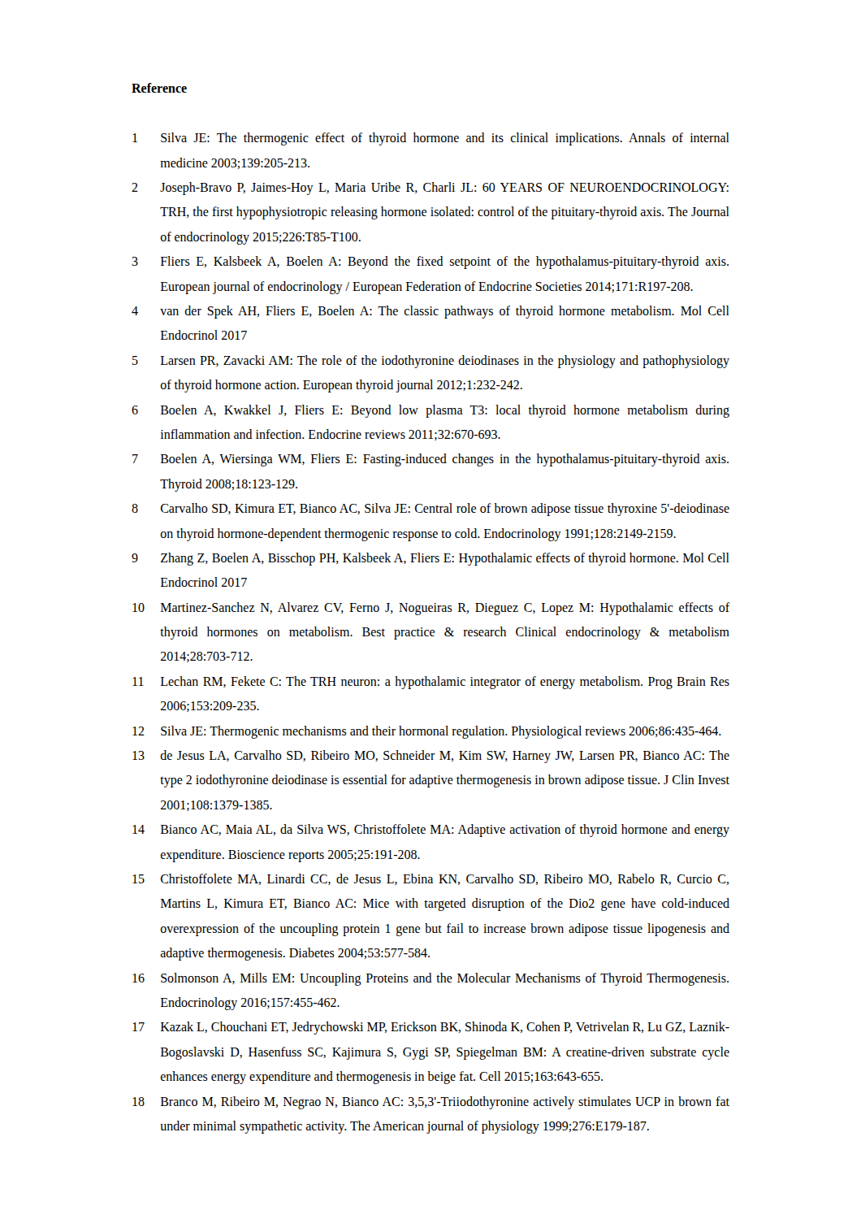Reference
Silva JE: The thermogenic effect of thyroid hormone and its clinical implications. Annals of internal medicine 2003;139:205-213.
Joseph-Bravo P, Jaimes-Hoy L, Maria Uribe R, Charli JL: 60 YEARS OF NEUROENDOCRINOLOGY: TRH, the first hypophysiotropic releasing hormone isolated: control of the pituitary-thyroid axis. The Journal of endocrinology 2015;226:T85-T100.
Fliers E, Kalsbeek A, Boelen A: Beyond the fixed setpoint of the hypothalamus-pituitary-thyroid axis. European journal of endocrinology / European Federation of Endocrine Societies 2014;171:R197-208.
van der Spek AH, Fliers E, Boelen A: The classic pathways of thyroid hormone metabolism. Mol Cell Endocrinol 2017
Larsen PR, Zavacki AM: The role of the iodothyronine deiodinases in the physiology and pathophysiology of thyroid hormone action. European thyroid journal 2012;1:232-242.
Boelen A, Kwakkel J, Fliers E: Beyond low plasma T3: local thyroid hormone metabolism during inflammation and infection. Endocrine reviews 2011;32:670-693.
Boelen A, Wiersinga WM, Fliers E: Fasting-induced changes in the hypothalamus-pituitary-thyroid axis. Thyroid 2008;18:123-129.
Carvalho SD, Kimura ET, Bianco AC, Silva JE: Central role of brown adipose tissue thyroxine 5'-deiodinase on thyroid hormone-dependent thermogenic response to cold. Endocrinology 1991;128:2149-2159.
Zhang Z, Boelen A, Bisschop PH, Kalsbeek A, Fliers E: Hypothalamic effects of thyroid hormone. Mol Cell Endocrinol 2017
Martinez-Sanchez N, Alvarez CV, Ferno J, Nogueiras R, Dieguez C, Lopez M: Hypothalamic effects of thyroid hormones on metabolism. Best practice & research Clinical endocrinology & metabolism 2014;28:703-712.
Lechan RM, Fekete C: The TRH neuron: a hypothalamic integrator of energy metabolism. Prog Brain Res 2006;153:209-235.
Silva JE: Thermogenic mechanisms and their hormonal regulation. Physiological reviews 2006;86:435-464.
de Jesus LA, Carvalho SD, Ribeiro MO, Schneider M, Kim SW, Harney JW, Larsen PR, Bianco AC: The type 2 iodothyronine deiodinase is essential for adaptive thermogenesis in brown adipose tissue. J Clin Invest 2001;108:1379-1385.
Bianco AC, Maia AL, da Silva WS, Christoffolete MA: Adaptive activation of thyroid hormone and energy expenditure. Bioscience reports 2005;25:191-208.
Christoffolete MA, Linardi CC, de Jesus L, Ebina KN, Carvalho SD, Ribeiro MO, Rabelo R, Curcio C, Martins L, Kimura ET, Bianco AC: Mice with targeted disruption of the Dio2 gene have cold-induced overexpression of the uncoupling protein 1 gene but fail to increase brown adipose tissue lipogenesis and adaptive thermogenesis. Diabetes 2004;53:577-584.
Solmonson A, Mills EM: Uncoupling Proteins and the Molecular Mechanisms of Thyroid Thermogenesis. Endocrinology 2016;157:455-462.
Kazak L, Chouchani ET, Jedrychowski MP, Erickson BK, Shinoda K, Cohen P, Vetrivelan R, Lu GZ, Laznik-Bogoslavski D, Hasenfuss SC, Kajimura S, Gygi SP, Spiegelman BM: A creatine-driven substrate cycle enhances energy expenditure and thermogenesis in beige fat. Cell 2015;163:643-655.
Branco M, Ribeiro M, Negrao N, Bianco AC: 3,5,3'-Triiodothyronine actively stimulates UCP in brown fat under minimal sympathetic activity. The American journal of physiology 1999;276:E179-187.